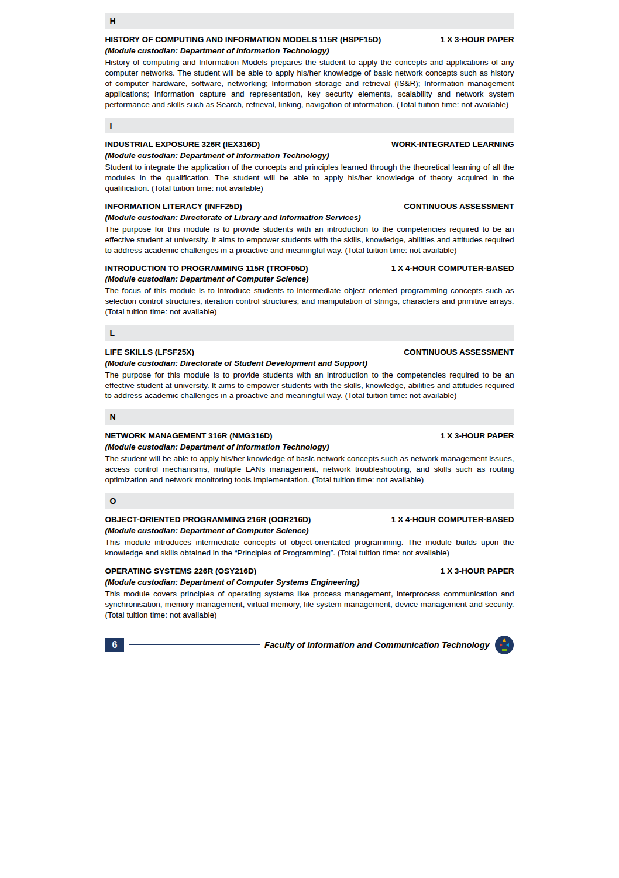H
HISTORY OF COMPUTING AND INFORMATION MODELS 115R (HSPF15D) 1 X 3-HOUR PAPER
(Module custodian: Department of Information Technology)
History of computing and Information Models prepares the student to apply the concepts and applications of any computer networks. The student will be able to apply his/her knowledge of basic network concepts such as history of computer hardware, software, networking; Information storage and retrieval (IS&R); Information management applications; Information capture and representation, key security elements, scalability and network system performance and skills such as Search, retrieval, linking, navigation of information. (Total tuition time: not available)
I
INDUSTRIAL EXPOSURE 326R (IEX316D) WORK-INTEGRATED LEARNING
(Module custodian: Department of Information Technology)
Student to integrate the application of the concepts and principles learned through the theoretical learning of all the modules in the qualification. The student will be able to apply his/her knowledge of theory acquired in the qualification. (Total tuition time: not available)
INFORMATION LITERACY (INFF25D) CONTINUOUS ASSESSMENT
(Module custodian: Directorate of Library and Information Services)
The purpose for this module is to provide students with an introduction to the competencies required to be an effective student at university. It aims to empower students with the skills, knowledge, abilities and attitudes required to address academic challenges in a proactive and meaningful way. (Total tuition time: not available)
INTRODUCTION TO PROGRAMMING 115R (TROF05D) 1 X 4-HOUR COMPUTER-BASED
(Module custodian: Department of Computer Science)
The focus of this module is to introduce students to intermediate object oriented programming concepts such as selection control structures, iteration control structures; and manipulation of strings, characters and primitive arrays. (Total tuition time: not available)
L
LIFE SKILLS (LFSF25X) CONTINUOUS ASSESSMENT
(Module custodian: Directorate of Student Development and Support)
The purpose for this module is to provide students with an introduction to the competencies required to be an effective student at university. It aims to empower students with the skills, knowledge, abilities and attitudes required to address academic challenges in a proactive and meaningful way. (Total tuition time: not available)
N
NETWORK MANAGEMENT 316R (NMG316D) 1 X 3-HOUR PAPER
(Module custodian: Department of Information Technology)
The student will be able to apply his/her knowledge of basic network concepts such as network management issues, access control mechanisms, multiple LANs management, network troubleshooting, and skills such as routing optimization and network monitoring tools implementation. (Total tuition time: not available)
O
OBJECT-ORIENTED PROGRAMMING 216R (OOR216D) 1 X 4-HOUR COMPUTER-BASED
(Module custodian: Department of Computer Science)
This module introduces intermediate concepts of object-orientated programming. The module builds upon the knowledge and skills obtained in the “Principles of Programming”. (Total tuition time: not available)
OPERATING SYSTEMS 226R (OSY216D) 1 X 3-HOUR PAPER
(Module custodian: Department of Computer Systems Engineering)
This module covers principles of operating systems like process management, interprocess communication and synchronisation, memory management, virtual memory, file system management, device management and security. (Total tuition time: not available)
6 Faculty of Information and Communication Technology